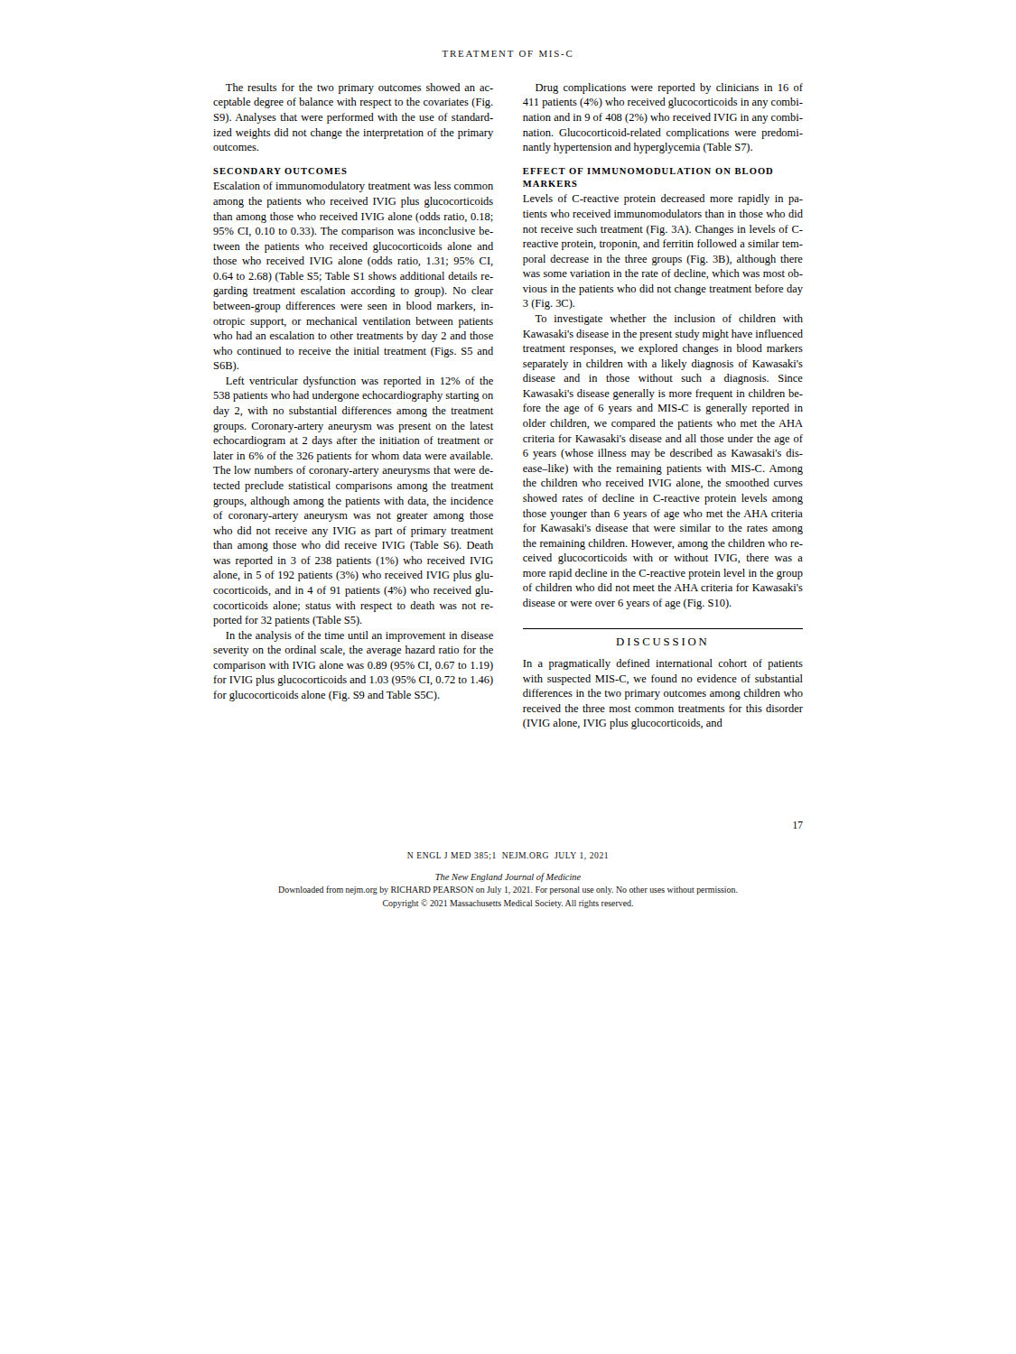Treatment of MIS-C
The results for the two primary outcomes showed an acceptable degree of balance with respect to the covariates (Fig. S9). Analyses that were performed with the use of standardized weights did not change the interpretation of the primary outcomes.
Secondary Outcomes
Escalation of immunomodulatory treatment was less common among the patients who received IVIG plus glucocorticoids than among those who received IVIG alone (odds ratio, 0.18; 95% CI, 0.10 to 0.33). The comparison was inconclusive between the patients who received glucocorticoids alone and those who received IVIG alone (odds ratio, 1.31; 95% CI, 0.64 to 2.68) (Table S5; Table S1 shows additional details regarding treatment escalation according to group). No clear between-group differences were seen in blood markers, inotropic support, or mechanical ventilation between patients who had an escalation to other treatments by day 2 and those who continued to receive the initial treatment (Figs. S5 and S6B).
Left ventricular dysfunction was reported in 12% of the 538 patients who had undergone echocardiography starting on day 2, with no substantial differences among the treatment groups. Coronary-artery aneurysm was present on the latest echocardiogram at 2 days after the initiation of treatment or later in 6% of the 326 patients for whom data were available. The low numbers of coronary-artery aneurysms that were detected preclude statistical comparisons among the treatment groups, although among the patients with data, the incidence of coronary-artery aneurysm was not greater among those who did not receive any IVIG as part of primary treatment than among those who did receive IVIG (Table S6). Death was reported in 3 of 238 patients (1%) who received IVIG alone, in 5 of 192 patients (3%) who received IVIG plus glucocorticoids, and in 4 of 91 patients (4%) who received glucocorticoids alone; status with respect to death was not reported for 32 patients (Table S5).
In the analysis of the time until an improvement in disease severity on the ordinal scale, the average hazard ratio for the comparison with IVIG alone was 0.89 (95% CI, 0.67 to 1.19) for IVIG plus glucocorticoids and 1.03 (95% CI, 0.72 to 1.46) for glucocorticoids alone (Fig. S9 and Table S5C).
Drug complications were reported by clinicians in 16 of 411 patients (4%) who received glucocorticoids in any combination and in 9 of 408 (2%) who received IVIG in any combination. Glucocorticoid-related complications were predominantly hypertension and hyperglycemia (Table S7).
Effect of Immunomodulation on Blood Markers
Levels of C-reactive protein decreased more rapidly in patients who received immunomodulators than in those who did not receive such treatment (Fig. 3A). Changes in levels of C-reactive protein, troponin, and ferritin followed a similar temporal decrease in the three groups (Fig. 3B), although there was some variation in the rate of decline, which was most obvious in the patients who did not change treatment before day 3 (Fig. 3C).
To investigate whether the inclusion of children with Kawasaki's disease in the present study might have influenced treatment responses, we explored changes in blood markers separately in children with a likely diagnosis of Kawasaki's disease and in those without such a diagnosis. Since Kawasaki's disease generally is more frequent in children before the age of 6 years and MIS-C is generally reported in older children, we compared the patients who met the AHA criteria for Kawasaki's disease and all those under the age of 6 years (whose illness may be described as Kawasaki's disease–like) with the remaining patients with MIS-C. Among the children who received IVIG alone, the smoothed curves showed rates of decline in C-reactive protein levels among those younger than 6 years of age who met the AHA criteria for Kawasaki's disease that were similar to the rates among the remaining children. However, among the children who received glucocorticoids with or without IVIG, there was a more rapid decline in the C-reactive protein level in the group of children who did not meet the AHA criteria for Kawasaki's disease or were over 6 years of age (Fig. S10).
Discussion
In a pragmatically defined international cohort of patients with suspected MIS-C, we found no evidence of substantial differences in the two primary outcomes among children who received the three most common treatments for this disorder (IVIG alone, IVIG plus glucocorticoids, and
17
N Engl J Med 385;1 nejm.org July 1, 2021
The New England Journal of Medicine
Downloaded from nejm.org by RICHARD PEARSON on July 1, 2021. For personal use only. No other uses without permission.
Copyright © 2021 Massachusetts Medical Society. All rights reserved.